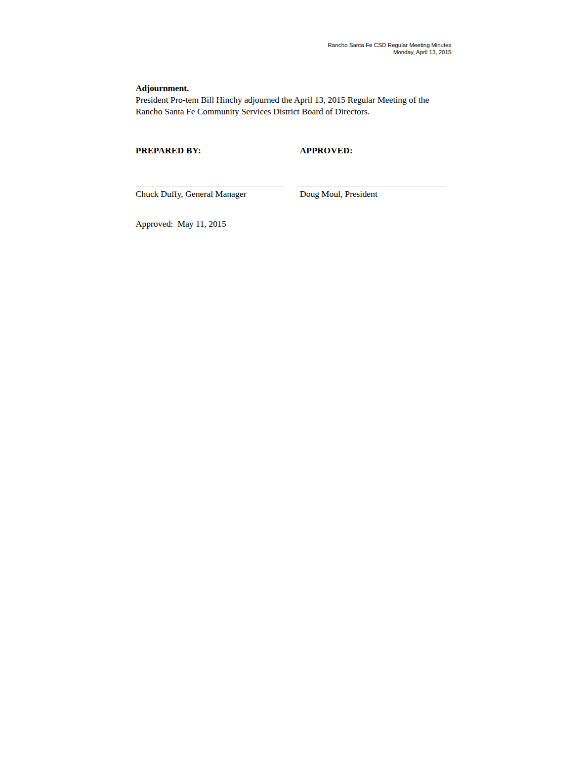Rancho Santa Fe CSD Regular Meeting Minutes
Monday, April 13, 2015
Adjournment.
President Pro-tem Bill Hinchy adjourned the April 13, 2015 Regular Meeting of the Rancho Santa Fe Community Services District Board of Directors.
| PREPARED BY: Chuck Duffy, General Manager | | APPROVED: Doug Moul, President |
Approved: May 11, 2015